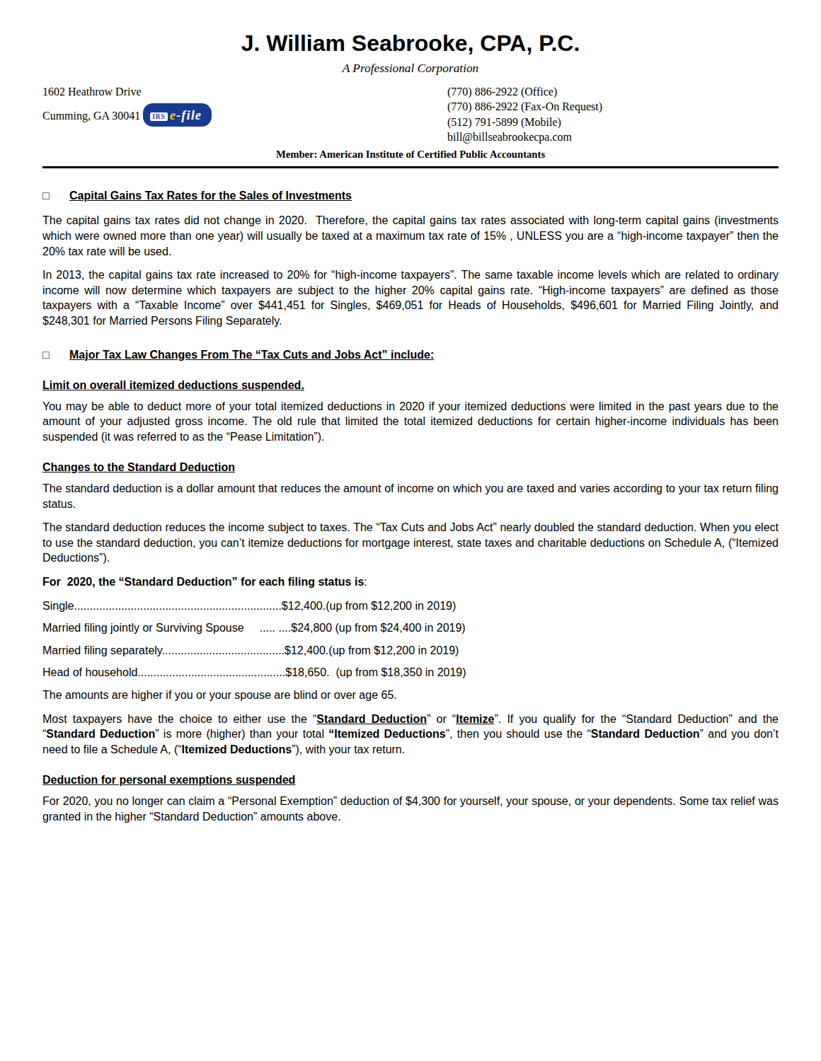J. William Seabrooke, CPA, P.C.
A Professional Corporation
| 1602 Heathrow Drive Cumming, GA 30041 IRS e -file | (770) 886-2922 (Office) (770) 886-2922 (Fax-On Request) (512) 791-5899 (Mobile) bill@billseabrookecpa.com |
Member: American Institute of Certified Public Accountants
Capital Gains Tax Rates for the Sales of Investments
The capital gains tax rates did not change in 2020. Therefore, the capital gains tax rates associated with long-term capital gains (investments which were owned more than one year) will usually be taxed at a maximum tax rate of 15% , UNLESS you are a “high-income taxpayer” then the 20% tax rate will be used.
In 2013, the capital gains tax rate increased to 20% for “high-income taxpayers”. The same taxable income levels which are related to ordinary income will now determine which taxpayers are subject to the higher 20% capital gains rate. “High-income taxpayers” are defined as those taxpayers with a “Taxable Income” over $441,451 for Singles, $469,051 for Heads of Households, $496,601 for Married Filing Jointly, and $248,301 for Married Persons Filing Separately.
Major Tax Law Changes From The “Tax Cuts and Jobs Act” include:
Limit on overall itemized deductions suspended.
You may be able to deduct more of your total itemized deductions in 2020 if your itemized deductions were limited in the past years due to the amount of your adjusted gross income. The old rule that limited the total itemized deductions for certain higher-income individuals has been suspended (it was referred to as the “Pease Limitation”).
Changes to the Standard Deduction
The standard deduction is a dollar amount that reduces the amount of income on which you are taxed and varies according to your tax return filing status.
The standard deduction reduces the income subject to taxes. The “Tax Cuts and Jobs Act” nearly doubled the standard deduction. When you elect to use the standard deduction, you can’t itemize deductions for mortgage interest, state taxes and charitable deductions on Schedule A, (“Itemized Deductions”).
For 2020, the “Standard Deduction” for each filing status is:
Single..................................................................$12,400.(up from $12,200 in 2019)
Married filing jointly or Surviving Spouse ..... ....$24,800 (up from $24,400 in 2019)
Married filing separately.......................................$12,400.(up from $12,200 in 2019)
Head of household...............................................$18,650. (up from $18,350 in 2019)
The amounts are higher if you or your spouse are blind or over age 65.
Most taxpayers have the choice to either use the “Standard Deduction” or “Itemize”. If you qualify for the “Standard Deduction” and the “Standard Deduction” is more (higher) than your total “Itemized Deductions”, then you should use the “Standard Deduction” and you don’t need to file a Schedule A, (“Itemized Deductions”), with your tax return.
Deduction for personal exemptions suspended
For 2020, you no longer can claim a “Personal Exemption” deduction of $4,300 for yourself, your spouse, or your dependents. Some tax relief was granted in the higher “Standard Deduction” amounts above.